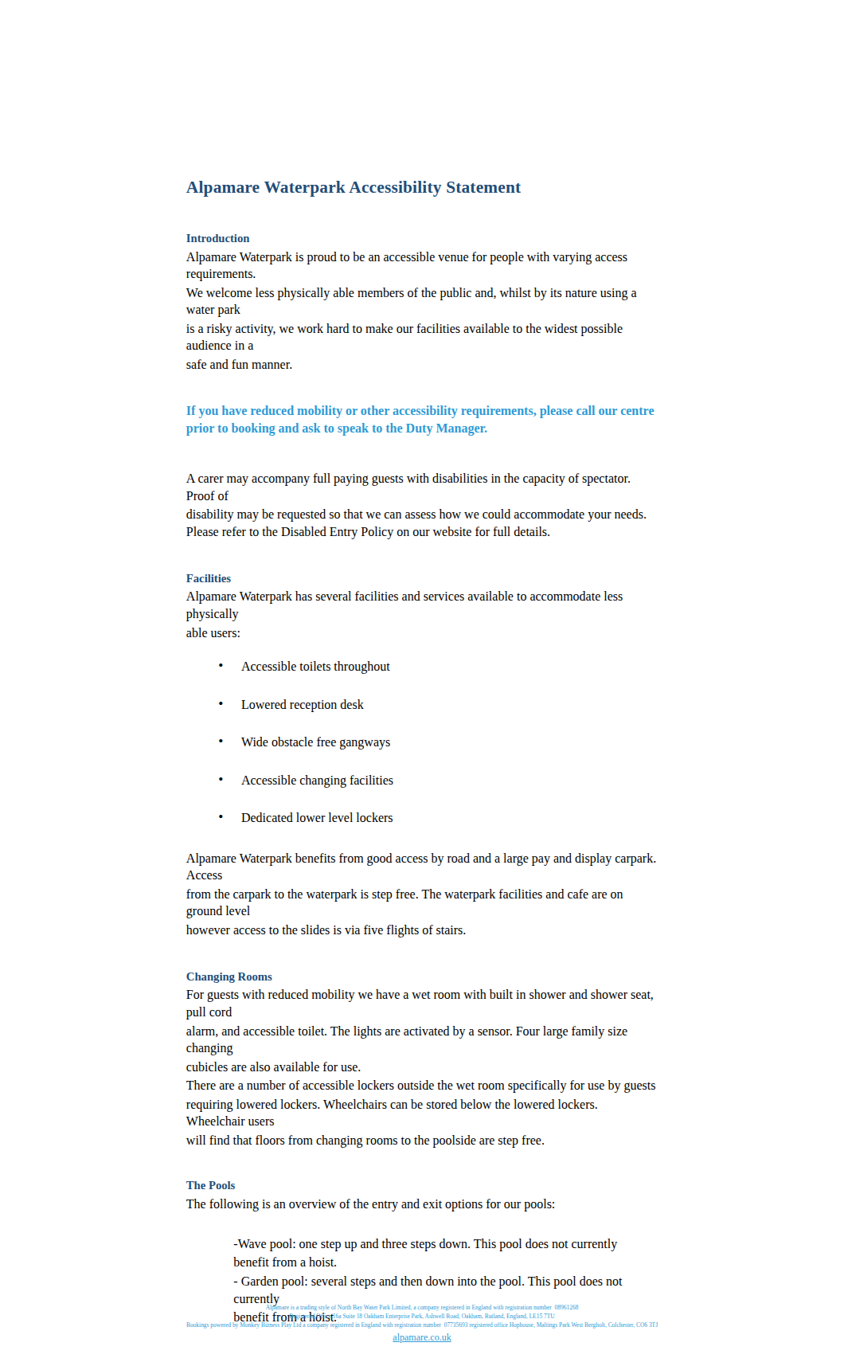Alpamare Waterpark Accessibility Statement
Introduction
Alpamare Waterpark is proud to be an accessible venue for people with varying access requirements.
We welcome less physically able members of the public and, whilst by its nature using a water park
is a risky activity, we work hard to make our facilities available to the widest possible audience in a
safe and fun manner.
If you have reduced mobility or other accessibility requirements, please call our centre prior to booking and ask to speak to the Duty Manager.
A carer may accompany full paying guests with disabilities in the capacity of spectator. Proof of
disability may be requested so that we can assess how we could accommodate your needs. Please refer to the Disabled Entry Policy on our website for full details.
Facilities
Alpamare Waterpark has several facilities and services available to accommodate less physically
able users:
Accessible toilets throughout
Lowered reception desk
Wide obstacle free gangways
Accessible changing facilities
Dedicated lower level lockers
Alpamare Waterpark benefits from good access by road and a large pay and display carpark. Access
from the carpark to the waterpark is step free. The waterpark facilities and cafe are on ground level
however access to the slides is via five flights of stairs.
Changing Rooms
For guests with reduced mobility we have a wet room with built in shower and shower seat, pull cord
alarm, and accessible toilet. The lights are activated by a sensor. Four large family size changing
cubicles are also available for use.
There are a number of accessible lockers outside the wet room specifically for use by guests
requiring lowered lockers. Wheelchairs can be stored below the lowered lockers. Wheelchair users
will find that floors from changing rooms to the poolside are step free.
The Pools
The following is an overview of the entry and exit options for our pools:
-Wave pool: one step up and three steps down. This pool does not currently
benefit from a hoist.
- Garden pool: several steps and then down into the pool. This pool does not currently
benefit from a hoist.
Alpamare is a trading style of North Bay Water Park Limited, a company registered in England with registration number 08961268
Registered Office 16a Suite 18 Oakham Enterprise Park, Ashwell Road, Oakham, Rutland, England, LE15 7TU
Bookings powered by Monkey Bizness Play Ltd a company registered in England with registration number 07735693 registered office Hophouse, Maltings Park West Bergholt, Colchester, CO6 3TJ
alpamare.co.uk